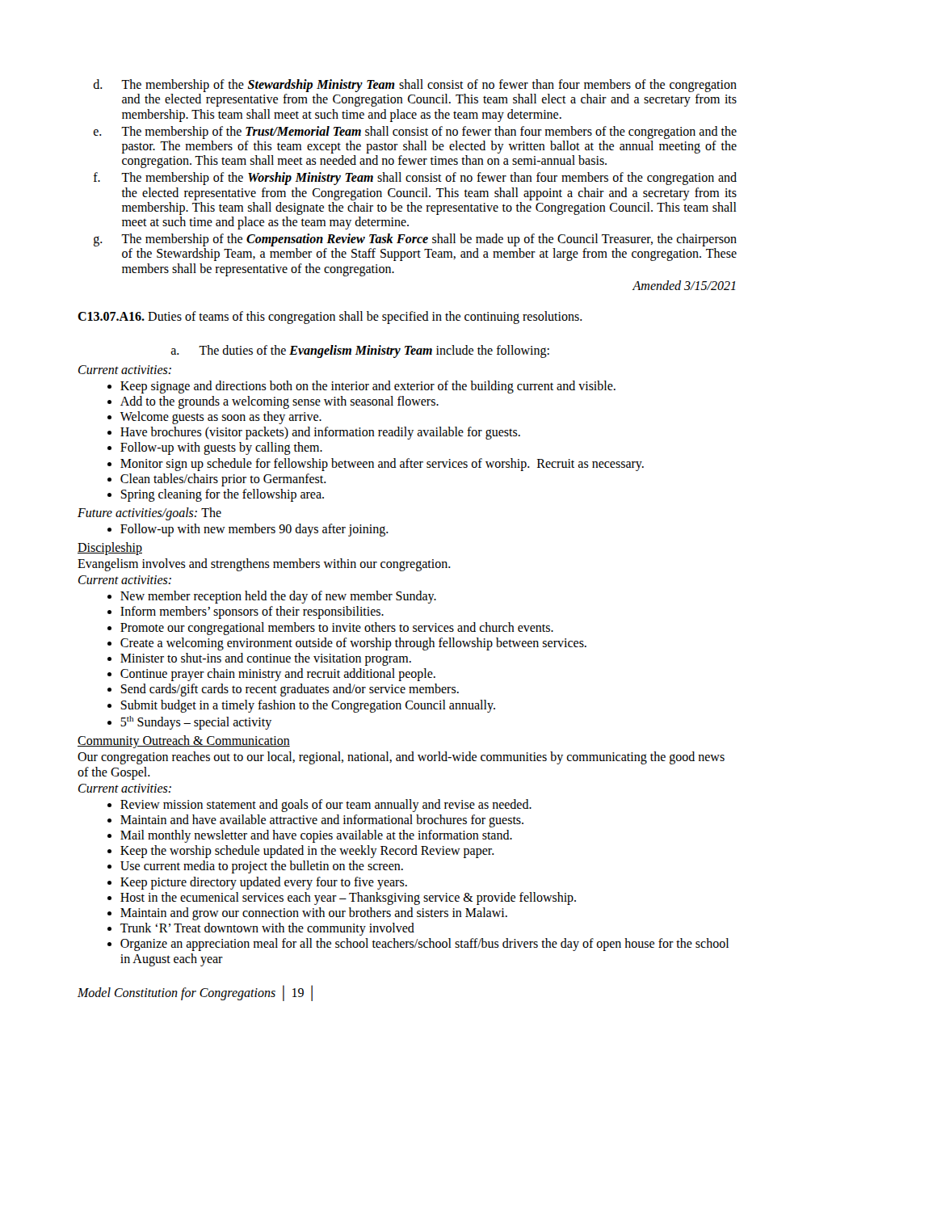d. The membership of the Stewardship Ministry Team shall consist of no fewer than four members of the congregation and the elected representative from the Congregation Council. This team shall elect a chair and a secretary from its membership. This team shall meet at such time and place as the team may determine.
e. The membership of the Trust/Memorial Team shall consist of no fewer than four members of the congregation and the pastor. The members of this team except the pastor shall be elected by written ballot at the annual meeting of the congregation. This team shall meet as needed and no fewer times than on a semi-annual basis.
f. The membership of the Worship Ministry Team shall consist of no fewer than four members of the congregation and the elected representative from the Congregation Council. This team shall appoint a chair and a secretary from its membership. This team shall designate the chair to be the representative to the Congregation Council. This team shall meet at such time and place as the team may determine.
g. The membership of the Compensation Review Task Force shall be made up of the Council Treasurer, the chairperson of the Stewardship Team, a member of the Staff Support Team, and a member at large from the congregation. These members shall be representative of the congregation.
Amended 3/15/2021
C13.07.A16. Duties of teams of this congregation shall be specified in the continuing resolutions.
a. The duties of the Evangelism Ministry Team include the following:
Current activities:
Keep signage and directions both on the interior and exterior of the building current and visible.
Add to the grounds a welcoming sense with seasonal flowers.
Welcome guests as soon as they arrive.
Have brochures (visitor packets) and information readily available for guests.
Follow-up with guests by calling them.
Monitor sign up schedule for fellowship between and after services of worship. Recruit as necessary.
Clean tables/chairs prior to Germanfest.
Spring cleaning for the fellowship area.
Future activities/goals: The
Follow-up with new members 90 days after joining.
Discipleship
Evangelism involves and strengthens members within our congregation.
Current activities:
New member reception held the day of new member Sunday.
Inform members’ sponsors of their responsibilities.
Promote our congregational members to invite others to services and church events.
Create a welcoming environment outside of worship through fellowship between services.
Minister to shut-ins and continue the visitation program.
Continue prayer chain ministry and recruit additional people.
Send cards/gift cards to recent graduates and/or service members.
Submit budget in a timely fashion to the Congregation Council annually.
5th Sundays – special activity
Community Outreach & Communication
Our congregation reaches out to our local, regional, national, and world-wide communities by communicating the good news of the Gospel.
Current activities:
Review mission statement and goals of our team annually and revise as needed.
Maintain and have available attractive and informational brochures for guests.
Mail monthly newsletter and have copies available at the information stand.
Keep the worship schedule updated in the weekly Record Review paper.
Use current media to project the bulletin on the screen.
Keep picture directory updated every four to five years.
Host in the ecumenical services each year – Thanksgiving service & provide fellowship.
Maintain and grow our connection with our brothers and sisters in Malawi.
Trunk ‘R’ Treat downtown with the community involved
Organize an appreciation meal for all the school teachers/school staff/bus drivers the day of open house for the school in August each year
Model Constitution for Congregations │ 19 │